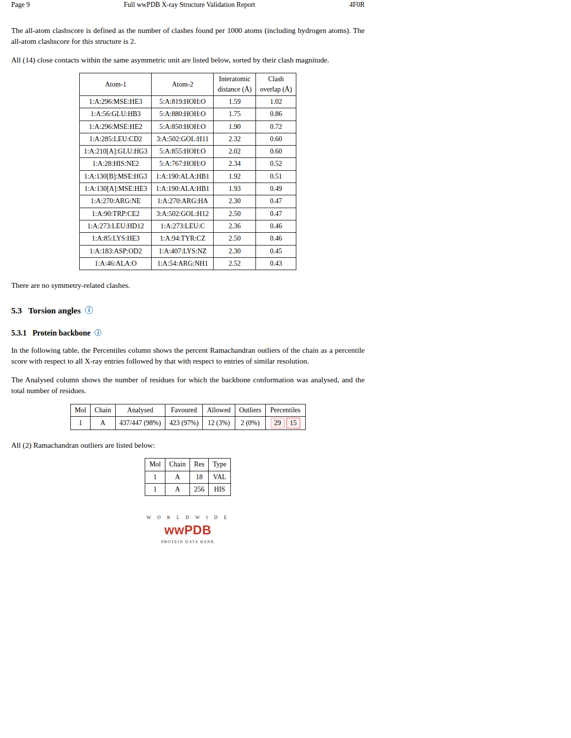Page 9
Full wwPDB X-ray Structure Validation Report
4F0R
The all-atom clashscore is defined as the number of clashes found per 1000 atoms (including hydrogen atoms). The all-atom clashscore for this structure is 2.
All (14) close contacts within the same asymmetric unit are listed below, sorted by their clash magnitude.
| Atom-1 | Atom-2 | Interatomic distance (Å) | Clash overlap (Å) |
| --- | --- | --- | --- |
| 1:A:296:MSE:HE3 | 5:A:819:HOH:O | 1.59 | 1.02 |
| 1:A:56:GLU:HB3 | 5:A:880:HOH:O | 1.75 | 0.86 |
| 1:A:296:MSE:HE2 | 5:A:850:HOH:O | 1.90 | 0.72 |
| 1:A:285:LEU:CD2 | 3:A:502:GOL:H11 | 2.32 | 0.60 |
| 1:A:210[A]:GLU:HG3 | 5:A:855:HOH:O | 2.02 | 0.60 |
| 1:A:28:HIS:NE2 | 5:A:767:HOH:O | 2.34 | 0.52 |
| 1:A:130[B]:MSE:HG3 | 1:A:190:ALA:HB1 | 1.92 | 0.51 |
| 1:A:130[A]:MSE:HE3 | 1:A:190:ALA:HB1 | 1.93 | 0.49 |
| 1:A:270:ARG:NE | 1:A:270:ARG:HA | 2.30 | 0.47 |
| 1:A:90:TRP:CE2 | 3:A:502:GOL:H12 | 2.50 | 0.47 |
| 1:A:273:LEU:HD12 | 1:A:273:LEU:C | 2.36 | 0.46 |
| 1:A:85:LYS:HE3 | 1:A:94:TYR:CZ | 2.50 | 0.46 |
| 1:A:183:ASP:OD2 | 1:A:407:LYS:NZ | 2.30 | 0.45 |
| 1:A:46:ALA:O | 1:A:54:ARG:NH1 | 2.52 | 0.43 |
There are no symmetry-related clashes.
5.3 Torsion angles i
5.3.1 Protein backbone i
In the following table, the Percentiles column shows the percent Ramachandran outliers of the chain as a percentile score with respect to all X-ray entries followed by that with respect to entries of similar resolution.
The Analysed column shows the number of residues for which the backbone conformation was analysed, and the total number of residues.
| Mol | Chain | Analysed | Favoured | Allowed | Outliers | Percentiles |
| --- | --- | --- | --- | --- | --- | --- |
| 1 | A | 437/447 (98%) | 423 (97%) | 12 (3%) | 2 (0%) | 29 15 |
All (2) Ramachandran outliers are listed below:
| Mol | Chain | Res | Type |
| --- | --- | --- | --- |
| 1 | A | 18 | VAL |
| 1 | A | 256 | HIS |
W O R L D W I D E
wwPDB
PROTEIN DATA BANK